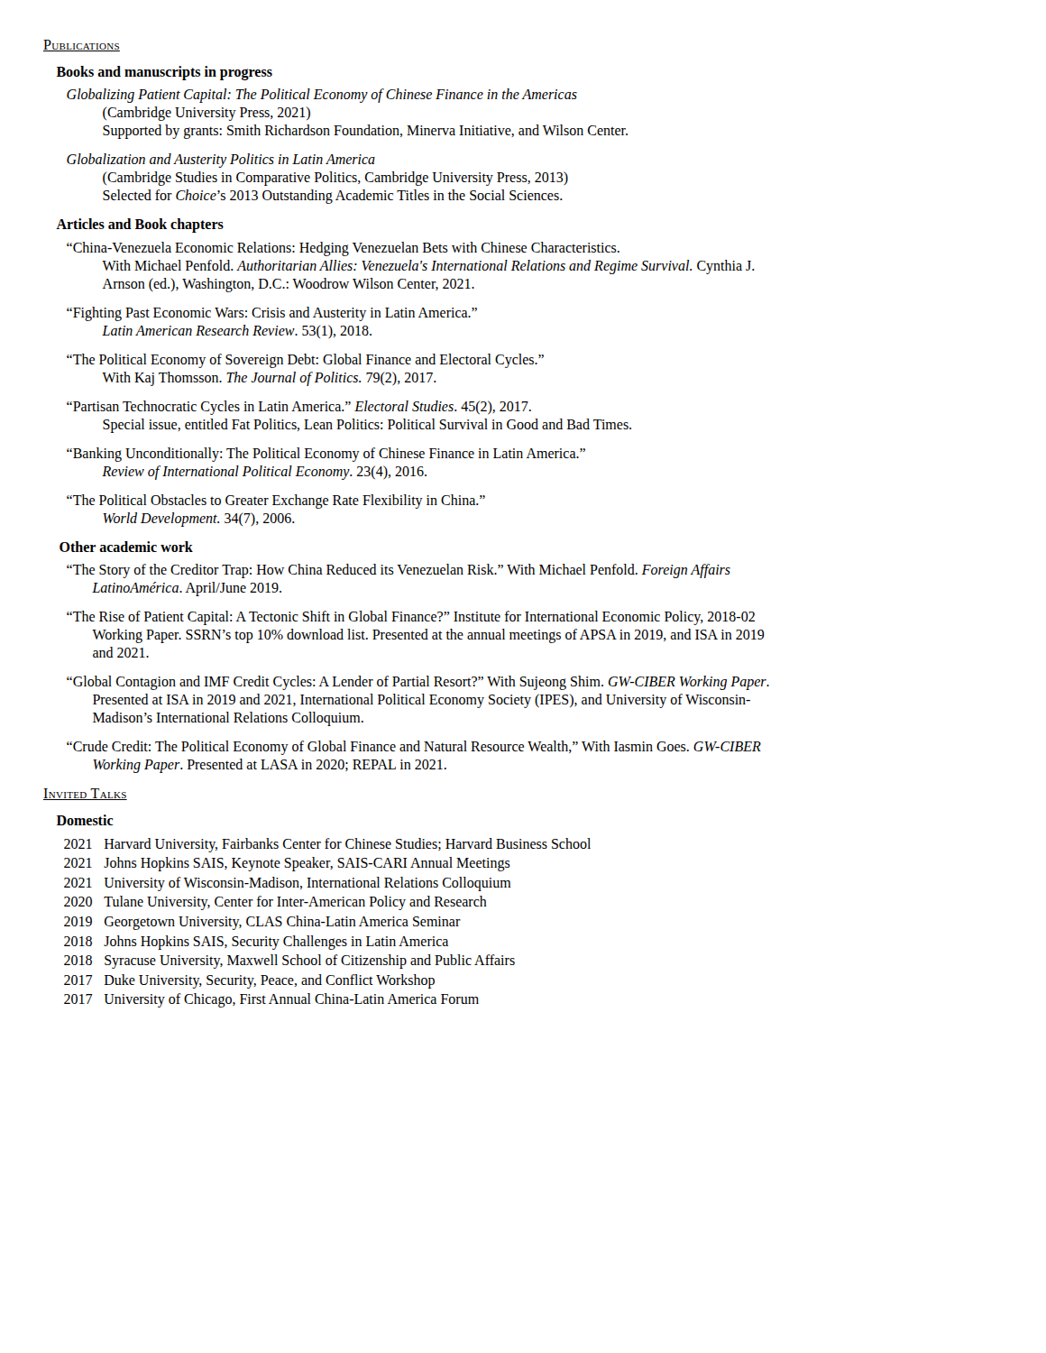Publications
Books and manuscripts in progress
Globalizing Patient Capital: The Political Economy of Chinese Finance in the Americas (Cambridge University Press, 2021) Supported by grants: Smith Richardson Foundation, Minerva Initiative, and Wilson Center.
Globalization and Austerity Politics in Latin America (Cambridge Studies in Comparative Politics, Cambridge University Press, 2013) Selected for Choice’s 2013 Outstanding Academic Titles in the Social Sciences.
Articles and Book chapters
“China-Venezuela Economic Relations: Hedging Venezuelan Bets with Chinese Characteristics. With Michael Penfold. Authoritarian Allies: Venezuela's International Relations and Regime Survival. Cynthia J. Arnson (ed.), Washington, D.C.: Woodrow Wilson Center, 2021.
“Fighting Past Economic Wars: Crisis and Austerity in Latin America.” Latin American Research Review. 53(1), 2018.
“The Political Economy of Sovereign Debt: Global Finance and Electoral Cycles.” With Kaj Thomsson. The Journal of Politics. 79(2), 2017.
“Partisan Technocratic Cycles in Latin America.” Electoral Studies. 45(2), 2017. Special issue, entitled Fat Politics, Lean Politics: Political Survival in Good and Bad Times.
“Banking Unconditionally: The Political Economy of Chinese Finance in Latin America.” Review of International Political Economy. 23(4), 2016.
“The Political Obstacles to Greater Exchange Rate Flexibility in China.” World Development. 34(7), 2006.
Other academic work
“The Story of the Creditor Trap: How China Reduced its Venezuelan Risk.” With Michael Penfold. Foreign Affairs LatinoAmérica. April/June 2019.
“The Rise of Patient Capital: A Tectonic Shift in Global Finance?” Institute for International Economic Policy, 2018-02 Working Paper. SSRN’s top 10% download list. Presented at the annual meetings of APSA in 2019, and ISA in 2019 and 2021.
“Global Contagion and IMF Credit Cycles: A Lender of Partial Resort?” With Sujeong Shim. GW-CIBER Working Paper. Presented at ISA in 2019 and 2021, International Political Economy Society (IPES), and University of Wisconsin-Madison’s International Relations Colloquium.
“Crude Credit: The Political Economy of Global Finance and Natural Resource Wealth,” With Iasmin Goes. GW-CIBER Working Paper. Presented at LASA in 2020; REPAL in 2021.
Invited Talks
Domestic
2021 Harvard University, Fairbanks Center for Chinese Studies; Harvard Business School
2021 Johns Hopkins SAIS, Keynote Speaker, SAIS-CARI Annual Meetings
2021 University of Wisconsin-Madison, International Relations Colloquium
2020 Tulane University, Center for Inter-American Policy and Research
2019 Georgetown University, CLAS China-Latin America Seminar
2018 Johns Hopkins SAIS, Security Challenges in Latin America
2018 Syracuse University, Maxwell School of Citizenship and Public Affairs
2017 Duke University, Security, Peace, and Conflict Workshop
2017 University of Chicago, First Annual China-Latin America Forum